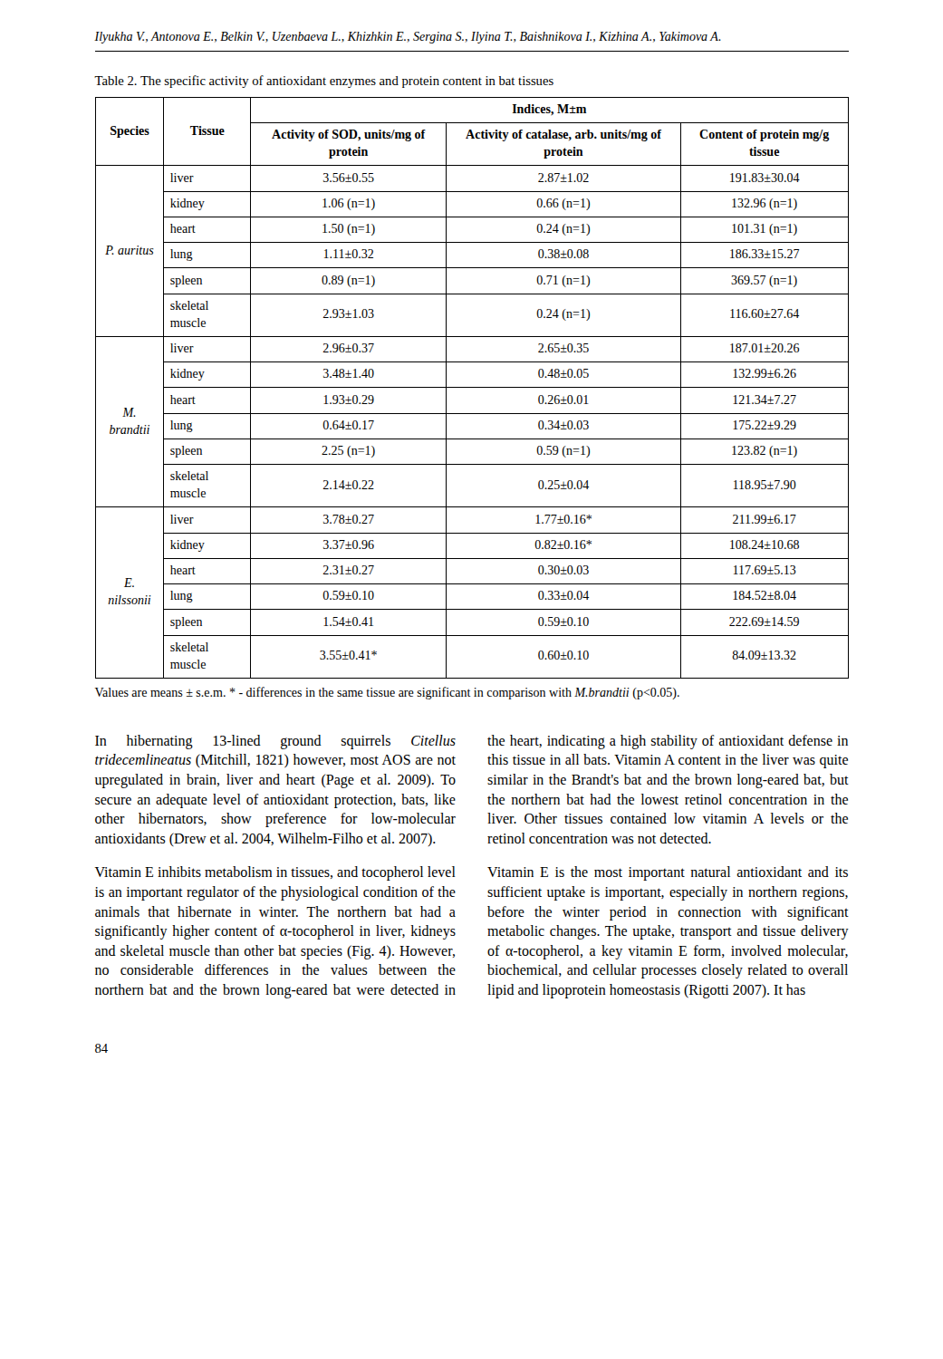Ilyukha V., Antonova E., Belkin V., Uzenbaeva L., Khizhkin E., Sergina S., Ilyina T., Baishnikova I., Kizhina A., Yakimova A.
Table 2. The specific activity of antioxidant enzymes and protein content in bat tissues
| Species | Tissue | Indices, M±m |
| --- | --- | --- |
| Activity of SOD, units/mg of protein | Activity of catalase, arb. units/mg of protein | Content of protein mg/g tissue |
| P. auritus | liver | 3.56±0.55 | 2.87±1.02 | 191.83±30.04 |
| kidney | 1.06 (n=1) | 0.66 (n=1) | 132.96 (n=1) |
| heart | 1.50 (n=1) | 0.24 (n=1) | 101.31 (n=1) |
| lung | 1.11±0.32 | 0.38±0.08 | 186.33±15.27 |
| spleen | 0.89 (n=1) | 0.71 (n=1) | 369.57 (n=1) |
| skeletal muscle | 2.93±1.03 | 0.24 (n=1) | 116.60±27.64 |
| M. brandtii | liver | 2.96±0.37 | 2.65±0.35 | 187.01±20.26 |
| kidney | 3.48±1.40 | 0.48±0.05 | 132.99±6.26 |
| heart | 1.93±0.29 | 0.26±0.01 | 121.34±7.27 |
| lung | 0.64±0.17 | 0.34±0.03 | 175.22±9.29 |
| spleen | 2.25 (n=1) | 0.59 (n=1) | 123.82 (n=1) |
| skeletal muscle | 2.14±0.22 | 0.25±0.04 | 118.95±7.90 |
| E. nilssonii | liver | 3.78±0.27 | 1.77±0.16* | 211.99±6.17 |
| kidney | 3.37±0.96 | 0.82±0.16* | 108.24±10.68 |
| heart | 2.31±0.27 | 0.30±0.03 | 117.69±5.13 |
| lung | 0.59±0.10 | 0.33±0.04 | 184.52±8.04 |
| spleen | 1.54±0.41 | 0.59±0.10 | 222.69±14.59 |
| skeletal muscle | 3.55±0.41* | 0.60±0.10 | 84.09±13.32 |
Values are means ± s.e.m. * - differences in the same tissue are significant in comparison with M.brandtii (p<0.05).
In hibernating 13-lined ground squirrels Citellus tridecemlineatus (Mitchill, 1821) however, most AOS are not upregulated in brain, liver and heart (Page et al. 2009). To secure an adequate level of antioxidant protection, bats, like other hibernators, show preference for low-molecular antioxidants (Drew et al. 2004, Wilhelm-Filho et al. 2007).
Vitamin E inhibits metabolism in tissues, and tocopherol level is an important regulator of the physiological condition of the animals that hibernate in winter. The northern bat had a significantly higher content of α-tocopherol in liver, kidneys and skeletal muscle than other bat species (Fig. 4). However, no considerable differences in the values between the northern bat and the brown long-eared bat were detected in the heart, indicating a high stability of antioxidant defense in this tissue in all bats. Vitamin A content in the liver was quite similar in the Brandt's bat and the brown long-eared bat, but the northern bat had the lowest retinol concentration in the liver. Other tissues contained low vitamin A levels or the retinol concentration was not detected.
Vitamin E is the most important natural antioxidant and its sufficient uptake is important, especially in northern regions, before the winter period in connection with significant metabolic changes. The uptake, transport and tissue delivery of α-tocopherol, a key vitamin E form, involved molecular, biochemical, and cellular processes closely related to overall lipid and lipoprotein homeostasis (Rigotti 2007). It has
84